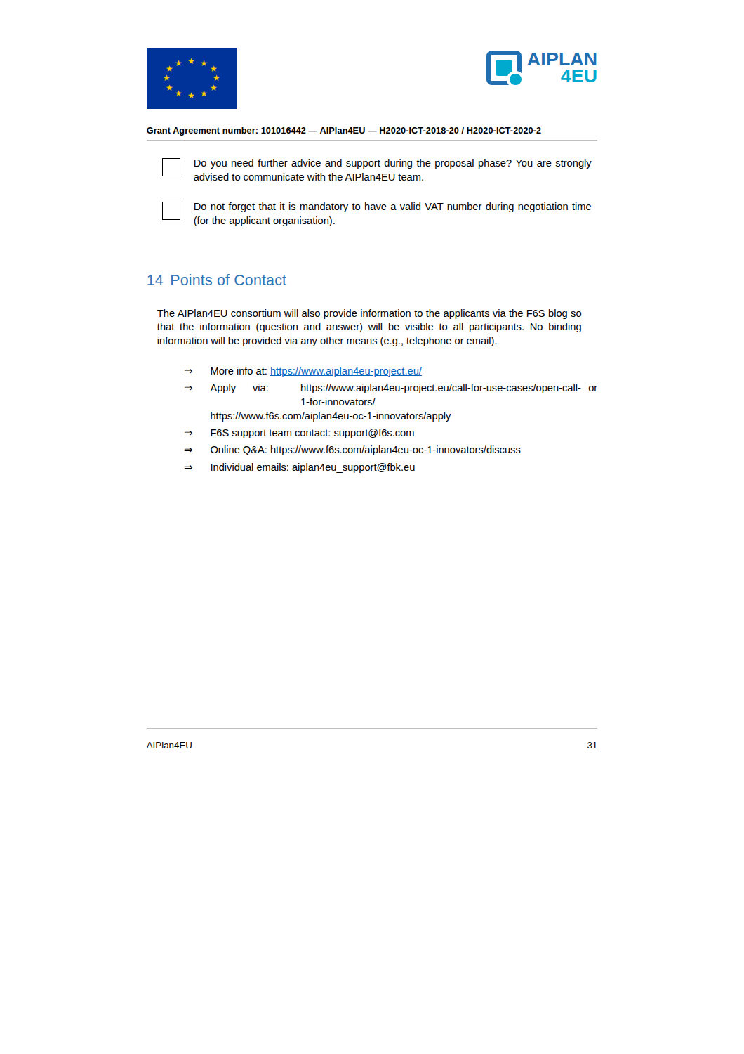AIPLAN 4EU
Grant Agreement number: 101016442 — AIPlan4EU — H2020-ICT-2018-20 / H2020-ICT-2020-2
Do you need further advice and support during the proposal phase? You are strongly advised to communicate with the AIPlan4EU team.
Do not forget that it is mandatory to have a valid VAT number during negotiation time (for the applicant organisation).
14 Points of Contact
The AIPlan4EU consortium will also provide information to the applicants via the F6S blog so that the information (question and answer) will be visible to all participants. No binding information will be provided via any other means (e.g., telephone or email).
More info at: https://www.aiplan4eu-project.eu/
Apply via: https://www.aiplan4eu-project.eu/call-for-use-cases/open-call-1-for-innovators/ or https://www.f6s.com/aiplan4eu-oc-1-innovators/apply
F6S support team contact: support@f6s.com
Online Q&A: https://www.f6s.com/aiplan4eu-oc-1-innovators/discuss
Individual emails: aiplan4eu_support@fbk.eu
AIPlan4EU 31